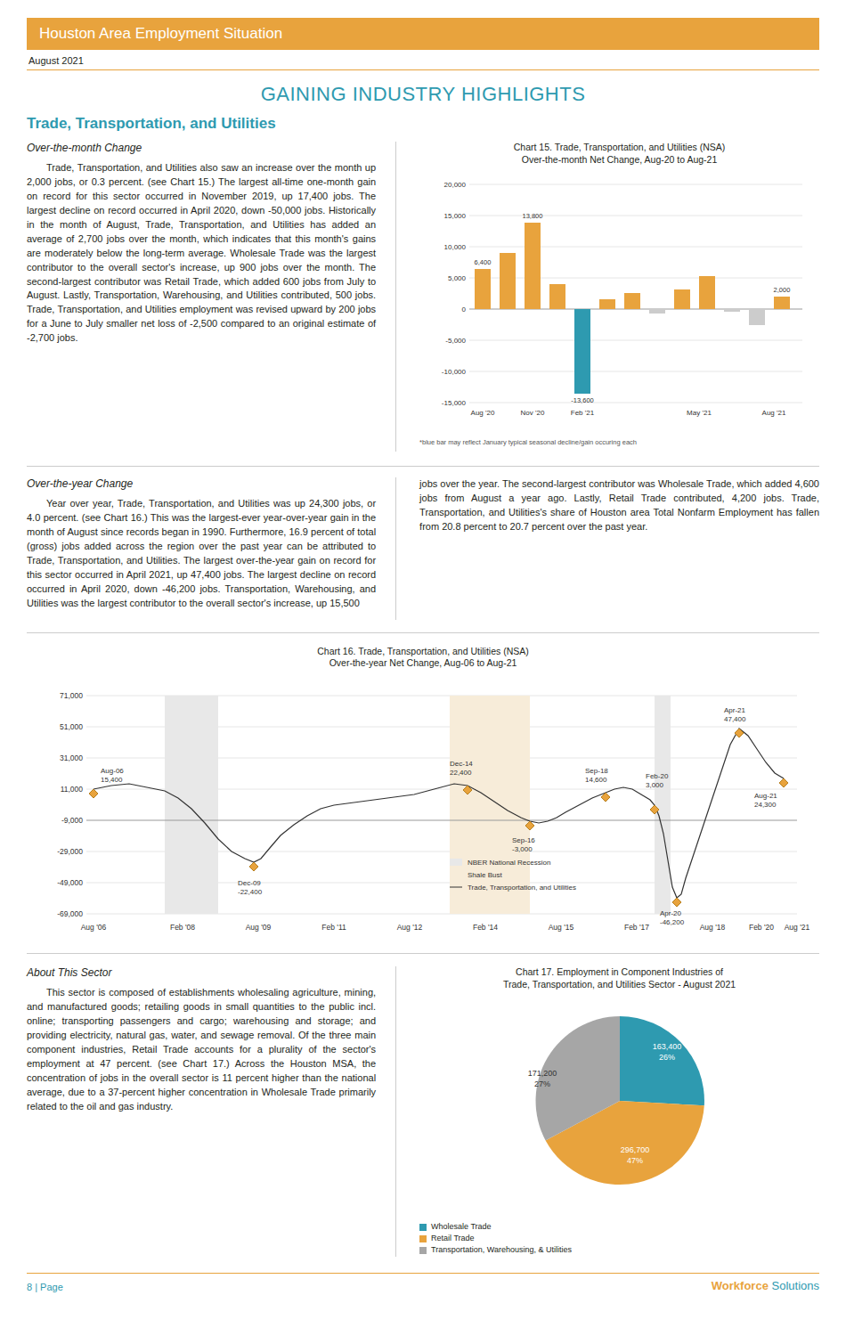Houston Area Employment Situation
August 2021
GAINING INDUSTRY HIGHLIGHTS
Trade, Transportation, and Utilities
Over-the-month Change
Trade, Transportation, and Utilities also saw an increase over the month up 2,000 jobs, or 0.3 percent. (see Chart 15.) The largest all-time one-month gain on record for this sector occurred in November 2019, up 17,400 jobs. The largest decline on record occurred in April 2020, down -50,000 jobs. Historically in the month of August, Trade, Transportation, and Utilities has added an average of 2,700 jobs over the month, which indicates that this month's gains are moderately below the long-term average. Wholesale Trade was the largest contributor to the overall sector's increase, up 900 jobs over the month. The second-largest contributor was Retail Trade, which added 600 jobs from July to August. Lastly, Transportation, Warehousing, and Utilities contributed, 500 jobs. Trade, Transportation, and Utilities employment was revised upward by 200 jobs for a June to July smaller net loss of -2,500 compared to an original estimate of -2,700 jobs.
Chart 15. Trade, Transportation, and Utilities (NSA)
Over-the-month Net Change, Aug-20 to Aug-21
20,000 15,000 10,000 5,000 0 -5,000 -10,000 -15,000 6,400 13,800 -13,600 2,000 Aug '20 Nov '20 Feb '21 May '21 Aug '21
*blue bar may reflect January typical seasonal decline/gain occuring each
Over-the-year Change
Year over year, Trade, Transportation, and Utilities was up 24,300 jobs, or 4.0 percent. (see Chart 16.) This was the largest-ever year-over-year gain in the month of August since records began in 1990. Furthermore, 16.9 percent of total (gross) jobs added across the region over the past year can be attributed to Trade, Transportation, and Utilities. The largest over-the-year gain on record for this sector occurred in April 2021, up 47,400 jobs. The largest decline on record occurred in April 2020, down -46,200 jobs. Transportation, Warehousing, and Utilities was the largest contributor to the overall sector's increase, up 15,500
jobs over the year. The second-largest contributor was Wholesale Trade, which added 4,600 jobs from August a year ago. Lastly, Retail Trade contributed, 4,200 jobs. Trade, Transportation, and Utilities's share of Houston area Total Nonfarm Employment has fallen from 20.8 percent to 20.7 percent over the past year.
Chart 16. Trade, Transportation, and Utilities (NSA)
Over-the-year Net Change, Aug-06 to Aug-21
71,000 51,000 31,000 11,000 -9,000 -29,000 -49,000 -69,000 Aug-06 15,400 Dec-09 -22,400 Dec-14 22,400 Sep-16 -3,000 Sep-18 14,600 Feb-20 3,000 Apr-20 -46,200 Apr-21 47,400 Aug-21 24,300 NBER National Recession Shale Bust Trade, Transportation, and Utilities Aug '06 Feb '08 Aug '09 Feb '11 Aug '12 Feb '14 Aug '15 Feb '17 Aug '18 Feb '20 Aug '21
About This Sector
This sector is composed of establishments wholesaling agriculture, mining, and manufactured goods; retailing goods in small quantities to the public incl. online; transporting passengers and cargo; warehousing and storage; and providing electricity, natural gas, water, and sewage removal. Of the three main component industries, Retail Trade accounts for a plurality of the sector's employment at 47 percent. (see Chart 17.) Across the Houston MSA, the concentration of jobs in the overall sector is 11 percent higher than the national average, due to a 37-percent higher concentration in Wholesale Trade primarily related to the oil and gas industry.
Chart 17. Employment in Component Industries of
Trade, Transportation, and Utilities Sector - August 2021
163,400 26% 296,700 47% 171,200 27%
Wholesale Trade
Retail Trade
Transportation, Warehousing, & Utilities
8 | Page
Workforce Solutions